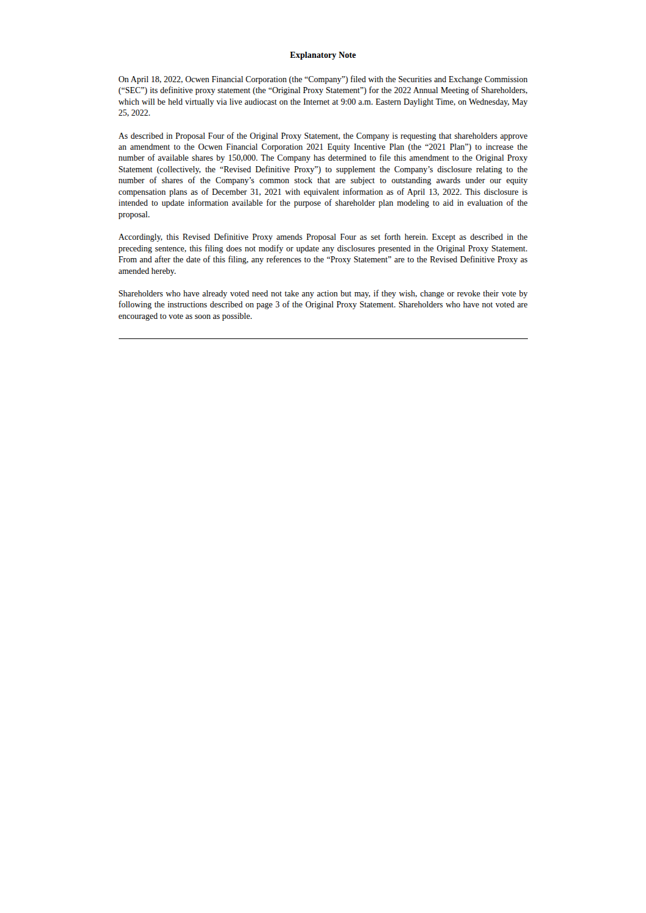Explanatory Note
On April 18, 2022, Ocwen Financial Corporation (the “Company”) filed with the Securities and Exchange Commission (“SEC”) its definitive proxy statement (the “Original Proxy Statement”) for the 2022 Annual Meeting of Shareholders, which will be held virtually via live audiocast on the Internet at 9:00 a.m. Eastern Daylight Time, on Wednesday, May 25, 2022.
As described in Proposal Four of the Original Proxy Statement, the Company is requesting that shareholders approve an amendment to the Ocwen Financial Corporation 2021 Equity Incentive Plan (the “2021 Plan”) to increase the number of available shares by 150,000. The Company has determined to file this amendment to the Original Proxy Statement (collectively, the “Revised Definitive Proxy”) to supplement the Company’s disclosure relating to the number of shares of the Company’s common stock that are subject to outstanding awards under our equity compensation plans as of December 31, 2021 with equivalent information as of April 13, 2022. This disclosure is intended to update information available for the purpose of shareholder plan modeling to aid in evaluation of the proposal.
Accordingly, this Revised Definitive Proxy amends Proposal Four as set forth herein. Except as described in the preceding sentence, this filing does not modify or update any disclosures presented in the Original Proxy Statement. From and after the date of this filing, any references to the “Proxy Statement” are to the Revised Definitive Proxy as amended hereby.
Shareholders who have already voted need not take any action but may, if they wish, change or revoke their vote by following the instructions described on page 3 of the Original Proxy Statement. Shareholders who have not voted are encouraged to vote as soon as possible.